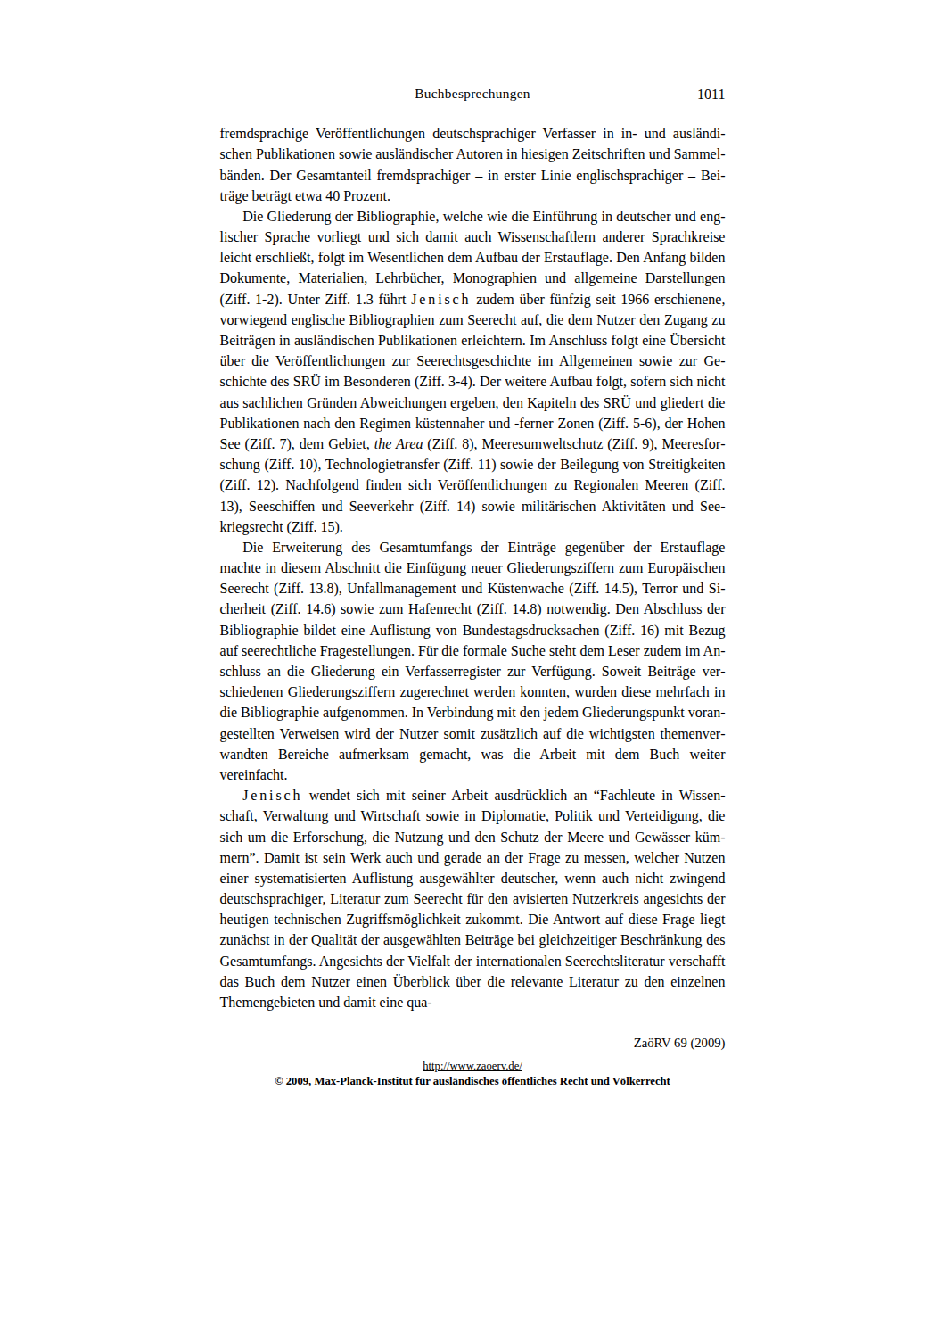Buchbesprechungen 1011
fremdsprachige Veröffentlichungen deutschsprachiger Verfasser in in- und ausländischen Publikationen sowie ausländischer Autoren in hiesigen Zeitschriften und Sammelbänden. Der Gesamtanteil fremdsprachiger – in erster Linie englischsprachiger – Beiträge beträgt etwa 40 Prozent.
Die Gliederung der Bibliographie, welche wie die Einführung in deutscher und englischer Sprache vorliegt und sich damit auch Wissenschaftlern anderer Sprachkreise leicht erschließt, folgt im Wesentlichen dem Aufbau der Erstauflage. Den Anfang bilden Dokumente, Materialien, Lehrbücher, Monographien und allgemeine Darstellungen (Ziff. 1-2). Unter Ziff. 1.3 führt Jenisch zudem über fünfzig seit 1966 erschienene, vorwiegend englische Bibliographien zum Seerecht auf, die dem Nutzer den Zugang zu Beiträgen in ausländischen Publikationen erleichtern. Im Anschluss folgt eine Übersicht über die Veröffentlichungen zur Seerechtsgeschichte im Allgemeinen sowie zur Geschichte des SRÜ im Besonderen (Ziff. 3-4). Der weitere Aufbau folgt, sofern sich nicht aus sachlichen Gründen Abweichungen ergeben, den Kapiteln des SRÜ und gliedert die Publikationen nach den Regimen küstennaher und -ferner Zonen (Ziff. 5-6), der Hohen See (Ziff. 7), dem Gebiet, the Area (Ziff. 8), Meeresumweltschutz (Ziff. 9), Meeresforschung (Ziff. 10), Technologietransfer (Ziff. 11) sowie der Beilegung von Streitigkeiten (Ziff. 12). Nachfolgend finden sich Veröffentlichungen zu Regionalen Meeren (Ziff. 13), Seeschiffen und Seeverkehr (Ziff. 14) sowie militärischen Aktivitäten und Seekriegsrecht (Ziff. 15).
Die Erweiterung des Gesamtumfangs der Einträge gegenüber der Erstauflage machte in diesem Abschnitt die Einfügung neuer Gliederungsziffern zum Europäischen Seerecht (Ziff. 13.8), Unfallmanagement und Küstenwache (Ziff. 14.5), Terror und Sicherheit (Ziff. 14.6) sowie zum Hafenrecht (Ziff. 14.8) notwendig. Den Abschluss der Bibliographie bildet eine Auflistung von Bundestagsdrucksachen (Ziff. 16) mit Bezug auf seerechtliche Fragestellungen. Für die formale Suche steht dem Leser zudem im Anschluss an die Gliederung ein Verfasserregister zur Verfügung. Soweit Beiträge verschiedenen Gliederungsziffern zugerechnet werden konnten, wurden diese mehrfach in die Bibliographie aufgenommen. In Verbindung mit den jedem Gliederungspunkt vorangestellten Verweisen wird der Nutzer somit zusätzlich auf die wichtigsten themenverwandten Bereiche aufmerksam gemacht, was die Arbeit mit dem Buch weiter vereinfacht.
Jenisch wendet sich mit seiner Arbeit ausdrücklich an “Fachleute in Wissenschaft, Verwaltung und Wirtschaft sowie in Diplomatie, Politik und Verteidigung, die sich um die Erforschung, die Nutzung und den Schutz der Meere und Gewässer kümmern”. Damit ist sein Werk auch und gerade an der Frage zu messen, welcher Nutzen einer systematisierten Auflistung ausgewählter deutscher, wenn auch nicht zwingend deutschsprachiger, Literatur zum Seerecht für den avisierten Nutzerkreis angesichts der heutigen technischen Zugriffsmöglichkeit zukommt. Die Antwort auf diese Frage liegt zunächst in der Qualität der ausgewählten Beiträge bei gleichzeitiger Beschränkung des Gesamtumfangs. Angesichts der Vielfalt der internationalen Seerechtsliteratur verschafft das Buch dem Nutzer einen Überblick über die relevante Literatur zu den einzelnen Themengebieten und damit eine qua-
ZaöRV 69 (2009)
http://www.zaoerv.de/
© 2009, Max-Planck-Institut für ausländisches öffentliches Recht und Völkerrecht